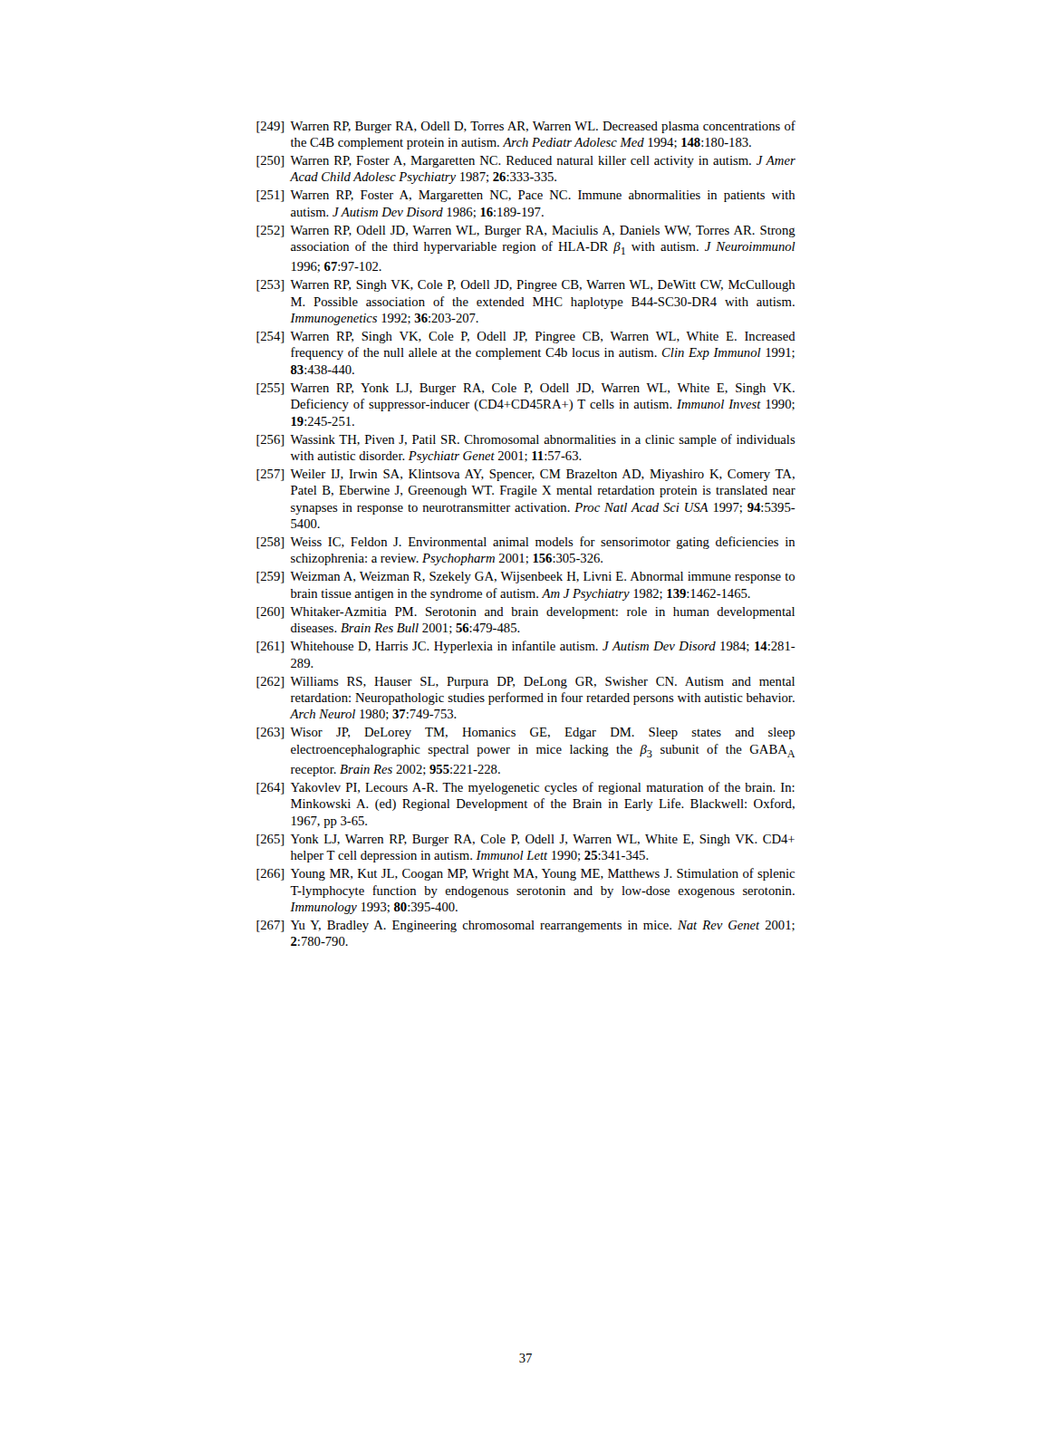[249] Warren RP, Burger RA, Odell D, Torres AR, Warren WL. Decreased plasma concentrations of the C4B complement protein in autism. Arch Pediatr Adolesc Med 1994; 148:180-183.
[250] Warren RP, Foster A, Margaretten NC. Reduced natural killer cell activity in autism. J Amer Acad Child Adolesc Psychiatry 1987; 26:333-335.
[251] Warren RP, Foster A, Margaretten NC, Pace NC. Immune abnormalities in patients with autism. J Autism Dev Disord 1986; 16:189-197.
[252] Warren RP, Odell JD, Warren WL, Burger RA, Maciulis A, Daniels WW, Torres AR. Strong association of the third hypervariable region of HLA-DR β1 with autism. J Neuroimmunol 1996; 67:97-102.
[253] Warren RP, Singh VK, Cole P, Odell JD, Pingree CB, Warren WL, DeWitt CW, McCullough M. Possible association of the extended MHC haplotype B44-SC30-DR4 with autism. Immunogenetics 1992; 36:203-207.
[254] Warren RP, Singh VK, Cole P, Odell JP, Pingree CB, Warren WL, White E. Increased frequency of the null allele at the complement C4b locus in autism. Clin Exp Immunol 1991; 83:438-440.
[255] Warren RP, Yonk LJ, Burger RA, Cole P, Odell JD, Warren WL, White E, Singh VK. Deficiency of suppressor-inducer (CD4+CD45RA+) T cells in autism. Immunol Invest 1990; 19:245-251.
[256] Wassink TH, Piven J, Patil SR. Chromosomal abnormalities in a clinic sample of individuals with autistic disorder. Psychiatr Genet 2001; 11:57-63.
[257] Weiler IJ, Irwin SA, Klintsova AY, Spencer, CM Brazelton AD, Miyashiro K, Comery TA, Patel B, Eberwine J, Greenough WT. Fragile X mental retardation protein is translated near synapses in response to neurotransmitter activation. Proc Natl Acad Sci USA 1997; 94:5395-5400.
[258] Weiss IC, Feldon J. Environmental animal models for sensorimotor gating deficiencies in schizophrenia: a review. Psychopharm 2001; 156:305-326.
[259] Weizman A, Weizman R, Szekely GA, Wijsenbeek H, Livni E. Abnormal immune response to brain tissue antigen in the syndrome of autism. Am J Psychiatry 1982; 139:1462-1465.
[260] Whitaker-Azmitia PM. Serotonin and brain development: role in human developmental diseases. Brain Res Bull 2001; 56:479-485.
[261] Whitehouse D, Harris JC. Hyperlexia in infantile autism. J Autism Dev Disord 1984; 14:281-289.
[262] Williams RS, Hauser SL, Purpura DP, DeLong GR, Swisher CN. Autism and mental retardation: Neuropathologic studies performed in four retarded persons with autistic behavior. Arch Neurol 1980; 37:749-753.
[263] Wisor JP, DeLorey TM, Homanics GE, Edgar DM. Sleep states and sleep electroencephalographic spectral power in mice lacking the β3 subunit of the GABAA receptor. Brain Res 2002; 955:221-228.
[264] Yakovlev PI, Lecours A-R. The myelogenetic cycles of regional maturation of the brain. In: Minkowski A. (ed) Regional Development of the Brain in Early Life. Blackwell: Oxford, 1967, pp 3-65.
[265] Yonk LJ, Warren RP, Burger RA, Cole P, Odell J, Warren WL, White E, Singh VK. CD4+ helper T cell depression in autism. Immunol Lett 1990; 25:341-345.
[266] Young MR, Kut JL, Coogan MP, Wright MA, Young ME, Matthews J. Stimulation of splenic T-lymphocyte function by endogenous serotonin and by low-dose exogenous serotonin. Immunology 1993; 80:395-400.
[267] Yu Y, Bradley A. Engineering chromosomal rearrangements in mice. Nat Rev Genet 2001; 2:780-790.
37